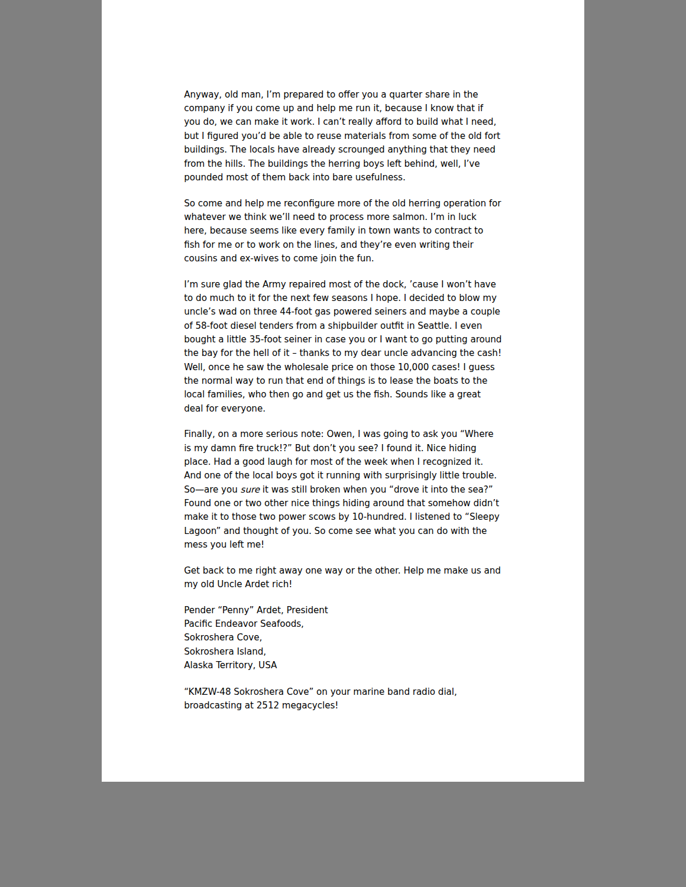Anyway, old man, I’m prepared to offer you a quarter share in the company if you come up and help me run it, because I know that if you do, we can make it work. I can’t really afford to build what I need, but I figured you’d be able to reuse materials from some of the old fort buildings. The locals have already scrounged anything that they need from the hills. The buildings the herring boys left behind, well, I’ve pounded most of them back into bare usefulness.
So come and help me reconfigure more of the old herring operation for whatever we think we’ll need to process more salmon. I’m in luck here, because seems like every family in town wants to contract to fish for me or to work on the lines, and they’re even writing their cousins and ex-wives to come join the fun.
I’m sure glad the Army repaired most of the dock, ’cause I won’t have to do much to it for the next few seasons I hope. I decided to blow my uncle’s wad on three 44-foot gas powered seiners and maybe a couple of 58-foot diesel tenders from a shipbuilder outfit in Seattle. I even bought a little 35-foot seiner in case you or I want to go putting around the bay for the hell of it – thanks to my dear uncle advancing the cash! Well, once he saw the wholesale price on those 10,000 cases! I guess the normal way to run that end of things is to lease the boats to the local families, who then go and get us the fish. Sounds like a great deal for everyone.
Finally, on a more serious note: Owen, I was going to ask you “Where is my damn fire truck!?” But don’t you see? I found it. Nice hiding place. Had a good laugh for most of the week when I recognized it. And one of the local boys got it running with surprisingly little trouble. So—are you sure it was still broken when you “drove it into the sea?” Found one or two other nice things hiding around that somehow didn’t make it to those two power scows by 10-hundred. I listened to “Sleepy Lagoon” and thought of you. So come see what you can do with the mess you left me!
Get back to me right away one way or the other. Help me make us and my old Uncle Ardet rich!
Pender “Penny” Ardet, President
Pacific Endeavor Seafoods,
Sokroshera Cove,
Sokroshera Island,
Alaska Territory, USA
“KMZW-48 Sokroshera Cove” on your marine band radio dial, broadcasting at 2512 megacycles!